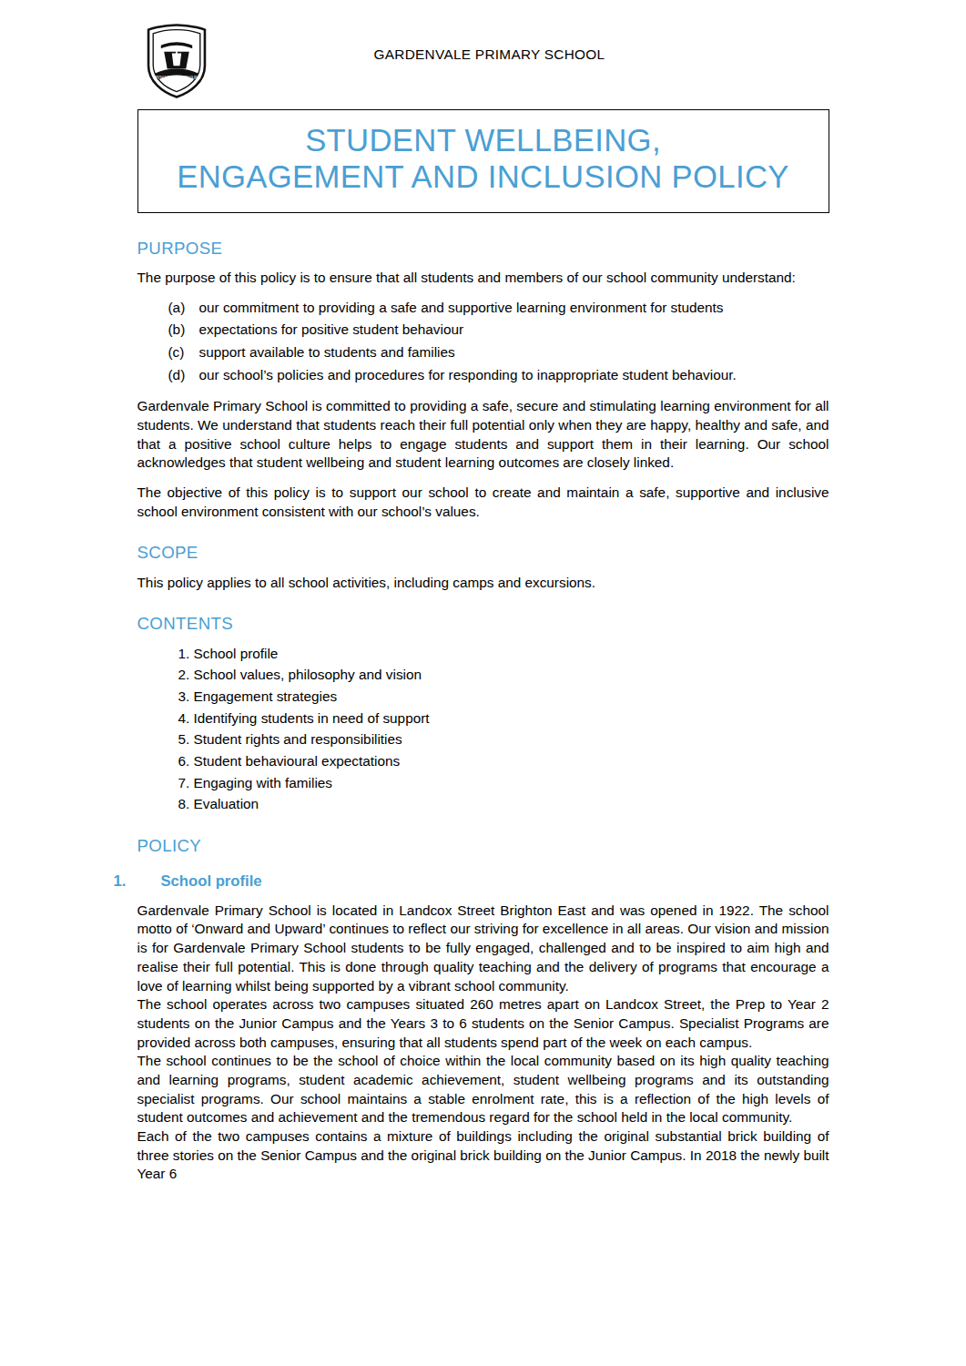ONWARD & UPWARD
GARDENVALE PRIMARY SCHOOL
STUDENT WELLBEING,
ENGAGEMENT AND INCLUSION POLICY
PURPOSE
The purpose of this policy is to ensure that all students and members of our school community understand:
(a) our commitment to providing a safe and supportive learning environment for students
(b) expectations for positive student behaviour
(c) support available to students and families
(d) our school’s policies and procedures for responding to inappropriate student behaviour.
Gardenvale Primary School is committed to providing a safe, secure and stimulating learning environment for all students. We understand that students reach their full potential only when they are happy, healthy and safe, and that a positive school culture helps to engage students and support them in their learning. Our school acknowledges that student wellbeing and student learning outcomes are closely linked.
The objective of this policy is to support our school to create and maintain a safe, supportive and inclusive school environment consistent with our school’s values.
SCOPE
This policy applies to all school activities, including camps and excursions.
CONTENTS
School profile
School values, philosophy and vision
Engagement strategies
Identifying students in need of support
Student rights and responsibilities
Student behavioural expectations
Engaging with families
Evaluation
POLICY
1. School profile
Gardenvale Primary School is located in Landcox Street Brighton East and was opened in 1922. The school motto of ‘Onward and Upward’ continues to reflect our striving for excellence in all areas. Our vision and mission is for Gardenvale Primary School students to be fully engaged, challenged and to be inspired to aim high and realise their full potential. This is done through quality teaching and the delivery of programs that encourage a love of learning whilst being supported by a vibrant school community.
The school operates across two campuses situated 260 metres apart on Landcox Street, the Prep to Year 2 students on the Junior Campus and the Years 3 to 6 students on the Senior Campus. Specialist Programs are provided across both campuses, ensuring that all students spend part of the week on each campus.
The school continues to be the school of choice within the local community based on its high quality teaching and learning programs, student academic achievement, student wellbeing programs and its outstanding specialist programs. Our school maintains a stable enrolment rate, this is a reflection of the high levels of student outcomes and achievement and the tremendous regard for the school held in the local community.
Each of the two campuses contains a mixture of buildings including the original substantial brick building of three stories on the Senior Campus and the original brick building on the Junior Campus. In 2018 the newly built Year 6